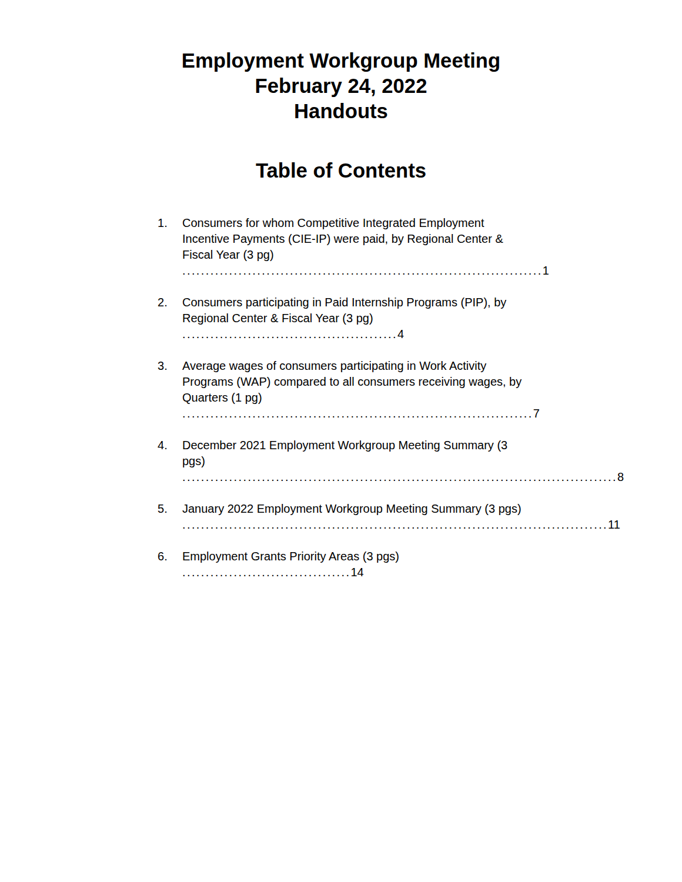Employment Workgroup Meeting
February 24, 2022
Handouts
Table of Contents
Consumers for whom Competitive Integrated Employment Incentive Payments (CIE-IP) were paid, by Regional Center & Fiscal Year (3 pg) ............................................................................. 1
Consumers participating in Paid Internship Programs (PIP), by Regional Center & Fiscal Year (3 pg) .............................................. 4
Average wages of consumers participating in Work Activity Programs (WAP) compared to all consumers receiving wages, by Quarters (1 pg) ........................................................................... 7
December 2021 Employment Workgroup Meeting Summary (3 pgs) ............................................................................................. 8
January 2022 Employment Workgroup Meeting Summary (3 pgs) ........................................................................................... 11
Employment Grants Priority Areas (3 pgs) .................................... 14